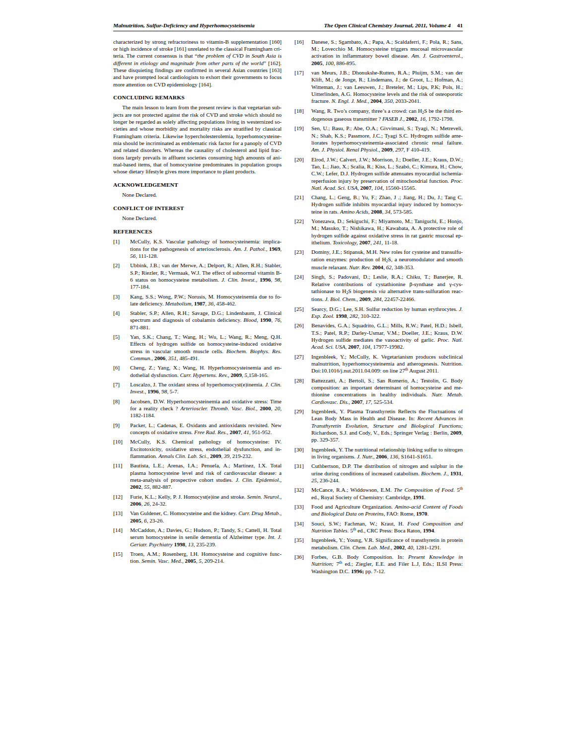Malnutrition, Sulfur-Deficiency and Hyperhomocysteinemia
The Open Clinical Chemistry Journal, 2011, Volume 4 41
characterized by strong refractoriness to vitamin-B supplementation [160] or high incidence of stroke [161] unrelated to the classical Framingham criteria. The current consensus is that “the problem of CVD in South Asia is different in etiology and magnitude from other parts of the world” [162]. These disquieting findings are confirmed in several Asian countries [163] and have prompted local cardiologists to exhort their governments to focus more attention on CVD epidemiology [164].
CONCLUDING REMARKS
The main lesson to learn from the present review is that vegetarian subjects are not protected against the risk of CVD and stroke which should no longer be regarded as solely affecting populations living in westernized societies and whose morbidity and mortality risks are stratified by classical Framingham criteria. Likewise hypercholesterolemia, hyperhomocysteinemia should be incriminated as emblematic risk factor for a panoply of CVD and related disorders. Whereas the causality of cholesterol and lipid fractions largely prevails in affluent societies consuming high amounts of animal-based items, that of homocysteine predominates in population groups whose dietary lifestyle gives more importance to plant products.
ACKNOWLEDGEMENT
None Declared.
CONFLICT OF INTEREST
None Declared.
REFERENCES
[1]
McCully, K.S. Vascular pathology of homocysteinemia: implications for the pathogenesis of arteriosclerosis. Am. J. Pathol., 1969, 56, 111-128.
[2]
Ubbink, J.B.; van der Merwe, A.; Delport, R.; Allen, R.H.; Stabler, S.P.; Riezler, R.; Vermaak, W.J. The effect of subnormal vitamin B-6 status on homocysteine metabolism. J. Clin. Invest., 1996, 98, 177-184.
[3]
Kang, S.S.; Wong, P.W.; Norusis, M. Homocysteinemia due to folate deficiency. Metabolism, 1987, 36, 458-462.
[4]
Stabler, S.P.; Allen, R.H.; Savage, D.G.; Lindenbaum, J. Clinical spectrum and diagnosis of cobalamin deficiency. Blood, 1990, 76, 871-881.
[5]
Yan, S.K.; Chang, T.; Wang, H.; Wu, L.; Wang, R.; Meng, Q.H. Effects of hydrogen sulfide on homocysteine-induced oxidative stress in vascular smooth muscle cells. Biochem. Biophys. Res. Commun., 2006, 351, 485-491.
[6]
Cheng, Z.; Yang, X.; Wang, H. Hyperhomocysteinemia and endothelial dysfunction. Curr. Hypertens. Rev., 2009, 5, 158-165.
[7]
Loscalzo, J. The oxidant stress of hyperhomocyst(e)inemia. J. Clin. Invest., 1996, 98, 5-7.
[8]
Jacobsen, D.W. Hyperhomocysteinemia and oxidative stress: Time for a reality check ? Arterioscler. Thromb. Vasc. Biol., 2000, 20, 1182-1184.
[9]
Packer, L.; Cadenas, E. Oxidants and antioxidants revisited. New concepts of oxidative stress. Free Rad. Res., 2007, 41, 951-952.
[10]
McCully, K.S. Chemical pathology of homocysteine: IV. Excitotoxicity, oxidative stress, endothelial dysfunction, and inflammation. Annals Clin. Lab. Sci., 2009, 39, 219-232.
[11]
Bautista, L.E.; Arenas, I.A.; Penuela, A.; Martinez, I.X. Total plasma homocysteine level and risk of cardiovascular disease: a meta-analysis of prospective cohort studies. J. Clin. Epidemiol., 2002, 55, 882-887.
[12]
Furie, K.L.; Kelly, P. J. Homocyst(e)ine and stroke. Semin. Neurol., 2006, 26, 24-32.
[13]
Van Guldener, C. Homocysteine and the kidney. Curr. Drug Metab., 2005, 6, 23-26.
[14]
McCaddon, A.; Davies, G.; Hudson, P.; Tandy, S.; Cattell, H. Total serum homocysteine in senile dementia of Alzheimer type. Int. J. Geriatr. Psychiatry 1998, 13, 235-239.
[15]
Troen, A.M.; Rosenberg, I.H. Homocysteine and cognitive function. Semin. Vasc. Med., 2005, 5, 209-214.
[16]
Danese, S.; Sgambato, A.; Papa, A.; Scaldaferri, F.; Pola, R.; Sans, M.; Lovecchio M. Homocysteine triggers mucosal microvascular activation in inflammatory bowel disease. Am. J. Gastroenterol., 2005, 100, 886-895.
[17]
van Meurs, J.B.; Dhonukshe-Rutten, R.A.; Pluijm, S.M.; van der Klift, M.; de Jonge, R.; Lindemans, J.; de Groot, L.; Hofman, A.; Witteman, J.; van Leeuwen, J.; Breteler, M.; Lips, P.K; Pols, H.; Uitterlinden, A.G. Homocysteine levels and the risk of osteoporotic fracture. N. Engl. J. Med., 2004, 350, 2033-2041.
[18]
Wang, R. Two’s company, three’s a crowd: can H2S be the third endogenous gaseous transmitter ? FASEB J., 2002, 16, 1792-1798.
[19]
Sen, U.; Basu, P.; Abe, O.A.; Givvimani, S.; Tyagi, N.; Metreveli, N.; Shah, K.S.; Passmore, J.C.; Tyagi S.C. Hydrogen sulfide ameliorates hyperhomocysteinemia-associated chronic renal failure. Am. J. Physiol. Renal Physiol., 2009, 297, F 410-419.
[20]
Elrod, J.W.; Calvert, J.W.; Morrison, J.; Doeller, J.E.; Kraus, D.W.; Tao, L.; Jiao, X.; Scalia, R.; Kiss, L.; Szabó, C.; Kimura, H.; Chow, C.W.; Lefer, D.J. Hydrogen sulfide attenuates myocardial ischemia-reperfusion injury by preservation of mitochondrial function. Proc. Natl. Acad. Sci. USA, 2007, 104, 15560-15565.
[21]
Chang, L.; Geng, B.; Yu, F.; Zhao, J .; Jiang, H.; Du, J.; Tang C. Hydrogen sulfide inhibits myocardial injury induced by homocysteine in rats. Amino Acids, 2008, 34, 573-585.
[22]
Yonezawa, D.; Sekiguchi, F.; Miyamoto, M.; Taniguchi, E.; Honjo, M.; Masuko, T.; Nishikawa, H.; Kawabata, A. A protective role of hydrogen sulfide against oxidative stress in rat gastric mucosal epithelium. Toxicology, 2007, 241, 11-18.
[23]
Dominy, J.E.; Stipanuk, M.H. New roles for cysteine and transulfuration enzymes: production of H2S, a neuromodulator and smooth muscle relaxant. Nutr. Rev. 2004, 62, 348-353.
[24]
Singh, S.; Padovani, D.; Leslie, R.A.; Chiku, T.; Banerjee, R. Relative contributions of cystathionine β-synthase and γ-cystathionase to H2S biogenesis via alternative trans-sulfuration reactions. J. Biol. Chem., 2009, 284, 22457-22466.
[25]
Searcy, D.G.; Lee, S.H. Sulfur reduction by human erythrocytes. J. Exp. Zool. 1998, 282, 310-322.
[26]
Benavides, G.A.; Squadrito, G.L.; Mills, R.W.; Patel, H.D.; Isbell, T.S.; Patel, R.P.; Darley-Usmar, V.M.; Doeller, J.E.; Kraus, D.W. Hydrogen sulfide mediates the vasoactivity of garlic. Proc. Natl. Acad. Sci. USA, 2007, 104, 17977-19982.
[27]
Ingenbleek, Y.; McCully, K. Vegetarianism produces subclinical malnutrition, hyperhomocysteinemia and atherogenesis. Nutrition. Doi:10.1016/j.nut.2011.04.009: on line 27th August 2011.
[28]
Battezzatti, A.; Bertoli, S.; San Romerio, A.; Testolin, G. Body composition: an important determinant of homocysteine and methionine concentrations in healthy individuals. Nutr. Metab. Cardiovasc. Dis., 2007, 17, 525-534.
[29]
Ingenbleek, Y. Plasma Transthyretin Reflects the Fluctuations of Lean Body Mass in Health and Disease. In: Recent Advances in Transthyretin Evolution, Structure and Biological Functions; Richardson, S.J. and Cody, V., Eds.; Springer Verlag : Berlin, 2009, pp. 329-357.
[30]
Ingenbleek, Y. The nutritional relationship linking sulfur to nitrogen in living organisms. J. Nutr., 2006, 136, S1641-S1651.
[31]
Cuthbertson, D.P. The distribution of nitrogen and sulphur in the urine during conditions of increased catabolism. Biochem. J., 1931, 25, 236-244.
[32]
McCance, R.A.; Widdowson, E.M. The Composition of Food. 5th ed., Royal Society of Chemistry: Cambridge, 1991.
[33]
Food and Agriculture Organization. Amino-acid Content of Foods and Biological Data on Proteins, FAO: Rome, 1970.
[34]
Souci, S.W.; Fachman, W.; Kraut, H. Food Composition and Nutrition Tables. 5th ed., CRC Press: Boca Raton, 1994.
[35]
Ingenbleek, Y.; Young, V.R. Significance of transthyretin in protein metabolism. Clin. Chem. Lab. Med., 2002, 40, 1281-1291.
[36]
Forbes, G.B. Body Composition. In: Present Knowledge in Nutrition; 7th ed.; Ziegler, E.E. and Filer L.J, Eds.; ILSI Press: Washington D.C. 1996; pp. 7-12.